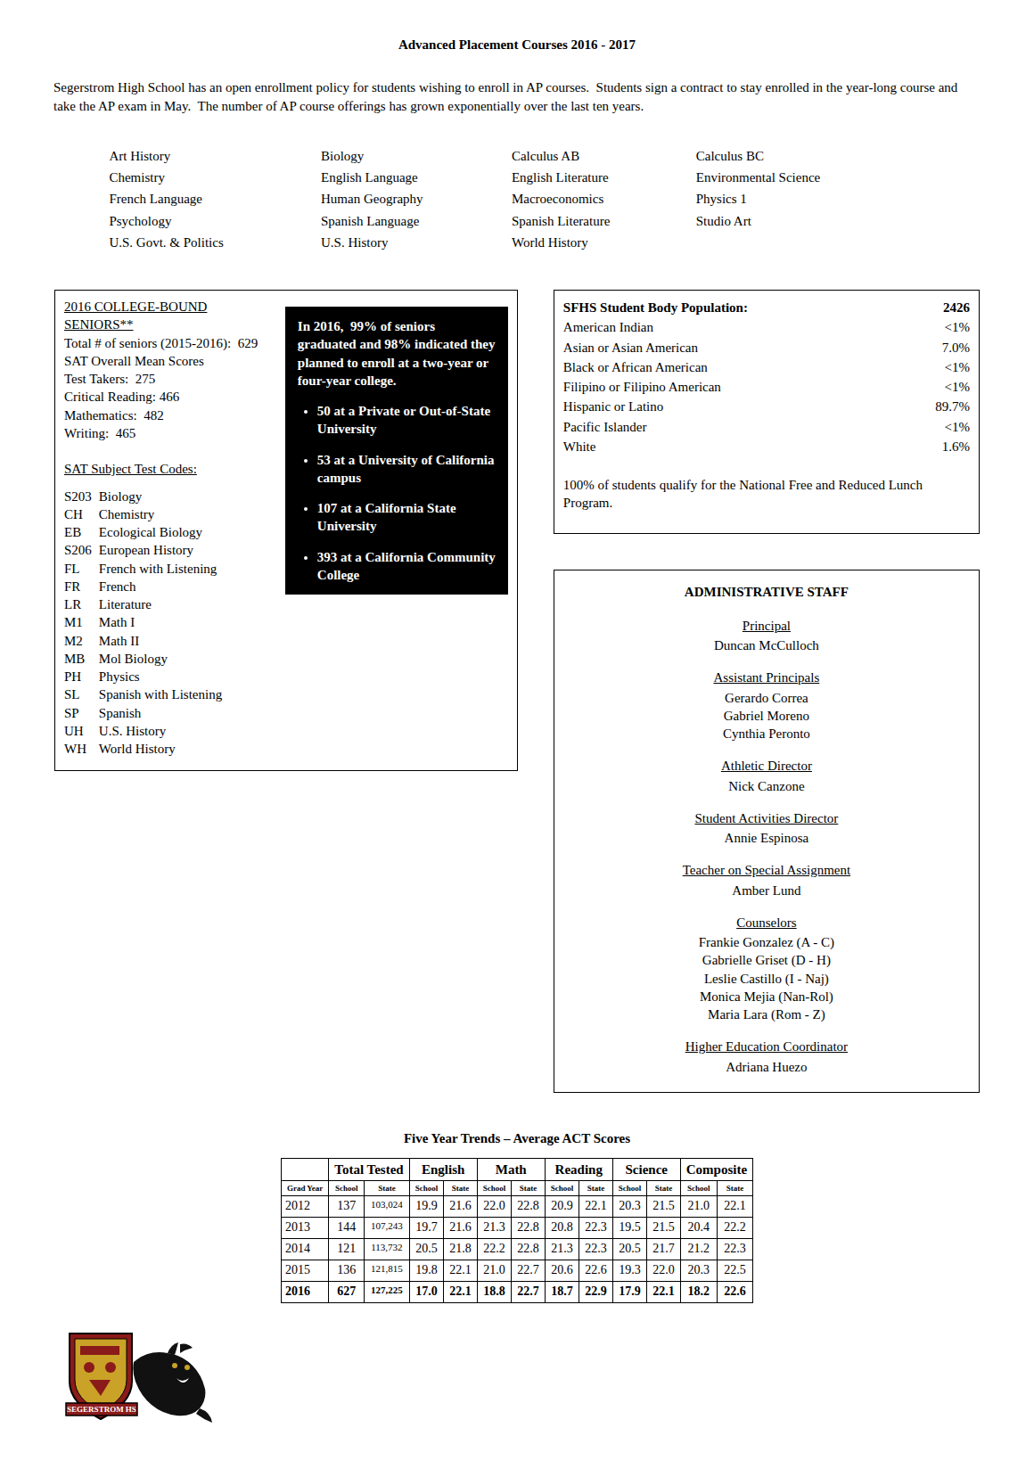Advanced Placement Courses 2016 - 2017
Segerstrom High School has an open enrollment policy for students wishing to enroll in AP courses. Students sign a contract to stay enrolled in the year-long course and take the AP exam in May. The number of AP course offerings has grown exponentially over the last ten years.
| Art History | Biology | Calculus AB | Calculus BC |
| Chemistry | English Language | English Literature | Environmental Science |
| French Language | Human Geography | Macroeconomics | Physics 1 |
| Psychology | Spanish Language | Spanish Literature | Studio Art |
| U.S. Govt. & Politics | U.S. History | World History | |
| In 2016, 99% of seniors graduated and 98% indicated they planned to enroll at a two-year or four-year college. 50 at a Private or Out-of-State University 53 at a University of California campus 107 at a California State University 393 at a California Community College 2016 COLLEGE-BOUND SENIORS** Total # of seniors (2015-2016): 629 SAT Overall Mean Scores Test Takers: 275 Critical Reading: 466 Mathematics: 482 Writing: 465 SAT Subject Test Codes: / S203 / Biology / / CH / Chemistry / / EB / Ecological Biology / / S206 / European History / / FL / French with Listening / / FR / French / / LR / Literature / / M1 / Math I / / M2 / Math II / / MB / Mol Biology / / PH / Physics / / SL / Spanish with Listening / / SP / Spanish / / UH / U.S. History / / WH / World History / | / SFHS Student Body Population: / 2426 / / American Indian / <1% / / Asian or Asian American / 7.0% / / Black or African American / <1% / / Filipino or Filipino American / <1% / / Hispanic or Latino / 89.7% / / Pacific Islander / <1% / / White / 1.6% / 100% of students qualify for the National Free and Reduced Lunch Program. ADMINISTRATIVE STAFF Principal Duncan McCulloch Assistant Principals Gerardo Correa Gabriel Moreno Cynthia Peronto Athletic Director Nick Canzone Student Activities Director Annie Espinosa Teacher on Special Assignment Amber Lund Counselors Frankie Gonzalez (A - C) Gabrielle Griset (D - H) Leslie Castillo (I - Naj) Monica Mejia (Nan-Rol) Maria Lara (Rom - Z) Higher Education Coordinator Adriana Huezo |
Five Year Trends – Average ACT Scores
| | Total Tested | English | Math | Reading | Science | Composite |
| --- | --- | --- | --- | --- | --- | --- |
| Grad Year | School | State | School | State | School | State | School | State | School | State | School | State |
| 2012 | 137 | 103,024 | 19.9 | 21.6 | 22.0 | 22.8 | 20.9 | 22.1 | 20.3 | 21.5 | 21.0 | 22.1 |
| 2013 | 144 | 107,243 | 19.7 | 21.6 | 21.3 | 22.8 | 20.8 | 22.3 | 19.5 | 21.5 | 20.4 | 22.2 |
| 2014 | 121 | 113,732 | 20.5 | 21.8 | 22.2 | 22.8 | 21.3 | 22.3 | 20.5 | 21.7 | 21.2 | 22.3 |
| 2015 | 136 | 121,815 | 19.8 | 22.1 | 21.0 | 22.7 | 20.6 | 22.6 | 19.3 | 22.0 | 20.3 | 22.5 |
| 2016 | 627 | 127,225 | 17.0 | 22.1 | 18.8 | 22.7 | 18.7 | 22.9 | 17.9 | 22.1 | 18.2 | 22.6 |
SEGERSTROM HS